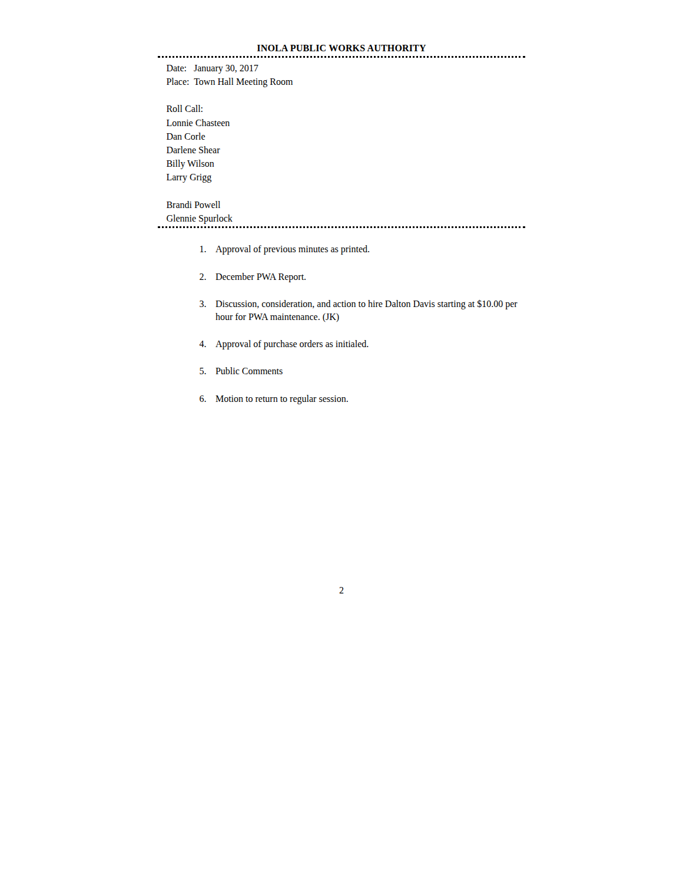INOLA PUBLIC WORKS AUTHORITY
Date: January 30, 2017
Place: Town Hall Meeting Room
Roll Call:
Lonnie Chasteen
Dan Corle
Darlene Shear
Billy Wilson
Larry Grigg
Brandi Powell
Glennie Spurlock
Approval of previous minutes as printed.
December PWA Report.
Discussion, consideration, and action to hire Dalton Davis starting at $10.00 per hour for PWA maintenance. (JK)
Approval of purchase orders as initialed.
Public Comments
Motion to return to regular session.
2